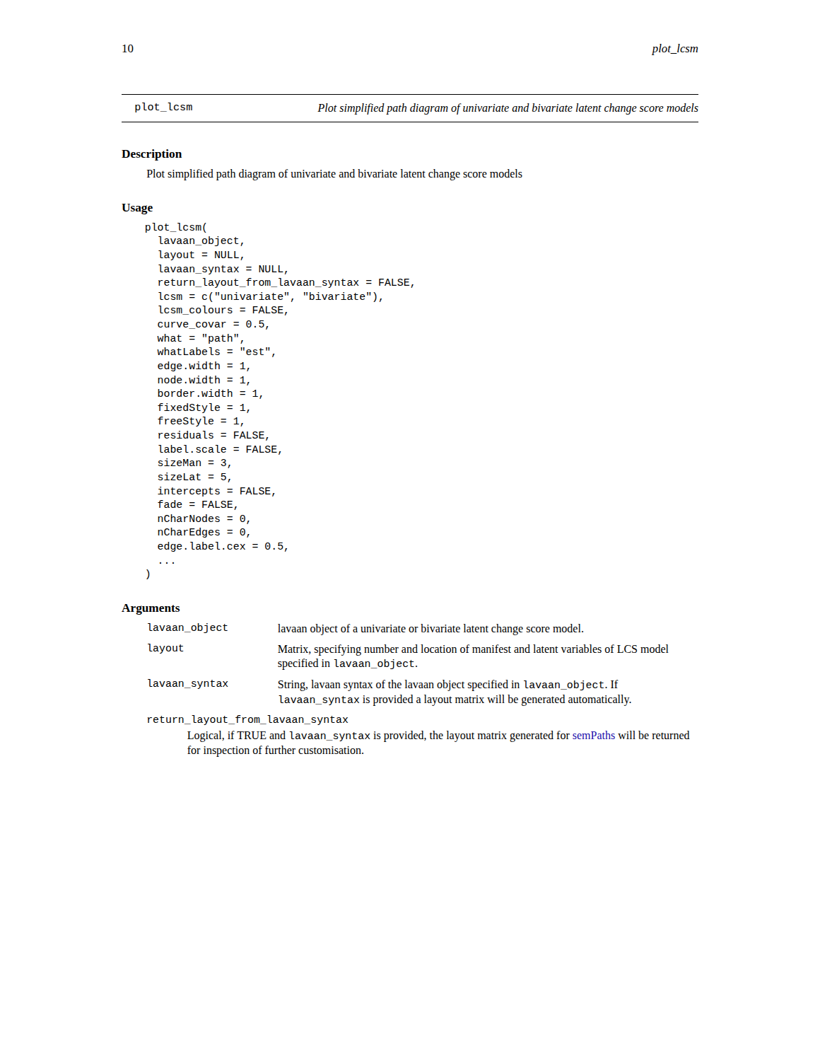10 plot_lcsm
| plot_lcsm | Plot simplified path diagram of univariate and bivariate latent change score models |
Description
Plot simplified path diagram of univariate and bivariate latent change score models
Usage
plot_lcsm(
  lavaan_object,
  layout = NULL,
  lavaan_syntax = NULL,
  return_layout_from_lavaan_syntax = FALSE,
  lcsm = c("univariate", "bivariate"),
  lcsm_colours = FALSE,
  curve_covar = 0.5,
  what = "path",
  whatLabels = "est",
  edge.width = 1,
  node.width = 1,
  border.width = 1,
  fixedStyle = 1,
  freeStyle = 1,
  residuals = FALSE,
  label.scale = FALSE,
  sizeMan = 3,
  sizeLat = 5,
  intercepts = FALSE,
  fade = FALSE,
  nCharNodes = 0,
  nCharEdges = 0,
  edge.label.cex = 0.5,
  ...
)
Arguments
lavaan_object
lavaan object of a univariate or bivariate latent change score model.
layout
Matrix, specifying number and location of manifest and latent variables of LCS model specified in lavaan_object.
lavaan_syntax
String, lavaan syntax of the lavaan object specified in lavaan_object. If lavaan_syntax is provided a layout matrix will be generated automatically.
return_layout_from_lavaan_syntax
Logical, if TRUE and lavaan_syntax is provided, the layout matrix generated for semPaths will be returned for inspection of further customisation.